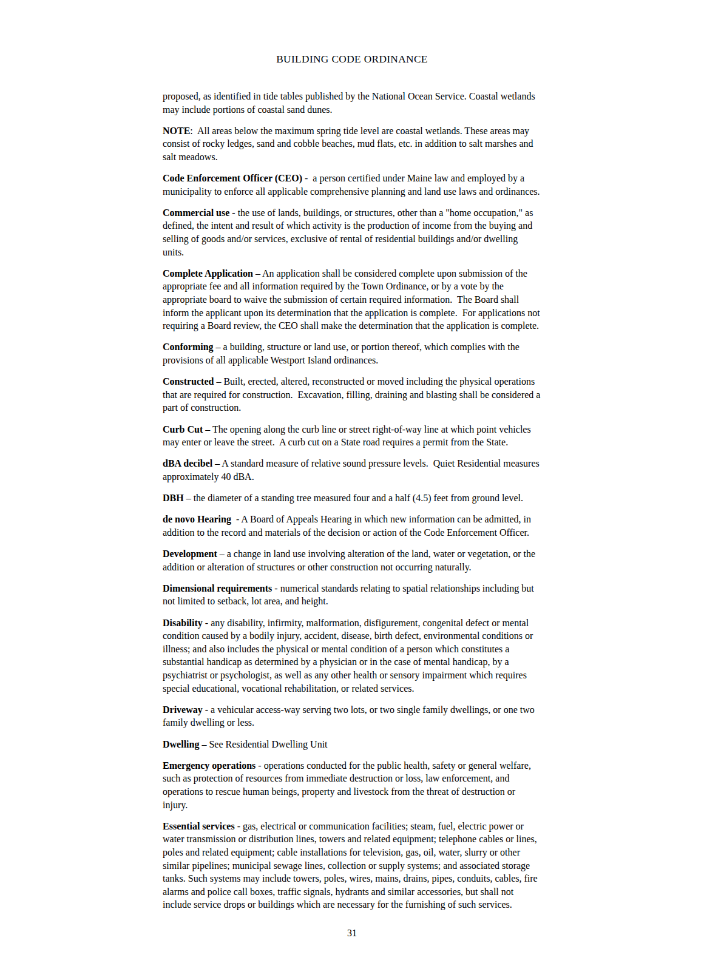BUILDING CODE ORDINANCE
proposed, as identified in tide tables published by the National Ocean Service. Coastal wetlands may include portions of coastal sand dunes.
NOTE: All areas below the maximum spring tide level are coastal wetlands. These areas may consist of rocky ledges, sand and cobble beaches, mud flats, etc. in addition to salt marshes and salt meadows.
Code Enforcement Officer (CEO) - a person certified under Maine law and employed by a municipality to enforce all applicable comprehensive planning and land use laws and ordinances.
Commercial use - the use of lands, buildings, or structures, other than a "home occupation," as defined, the intent and result of which activity is the production of income from the buying and selling of goods and/or services, exclusive of rental of residential buildings and/or dwelling units.
Complete Application – An application shall be considered complete upon submission of the appropriate fee and all information required by the Town Ordinance, or by a vote by the appropriate board to waive the submission of certain required information. The Board shall inform the applicant upon its determination that the application is complete. For applications not requiring a Board review, the CEO shall make the determination that the application is complete.
Conforming – a building, structure or land use, or portion thereof, which complies with the provisions of all applicable Westport Island ordinances.
Constructed – Built, erected, altered, reconstructed or moved including the physical operations that are required for construction. Excavation, filling, draining and blasting shall be considered a part of construction.
Curb Cut – The opening along the curb line or street right-of-way line at which point vehicles may enter or leave the street. A curb cut on a State road requires a permit from the State.
dBA decibel – A standard measure of relative sound pressure levels. Quiet Residential measures approximately 40 dBA.
DBH – the diameter of a standing tree measured four and a half (4.5) feet from ground level.
de novo Hearing - A Board of Appeals Hearing in which new information can be admitted, in addition to the record and materials of the decision or action of the Code Enforcement Officer.
Development – a change in land use involving alteration of the land, water or vegetation, or the addition or alteration of structures or other construction not occurring naturally.
Dimensional requirements - numerical standards relating to spatial relationships including but not limited to setback, lot area, and height.
Disability - any disability, infirmity, malformation, disfigurement, congenital defect or mental condition caused by a bodily injury, accident, disease, birth defect, environmental conditions or illness; and also includes the physical or mental condition of a person which constitutes a substantial handicap as determined by a physician or in the case of mental handicap, by a psychiatrist or psychologist, as well as any other health or sensory impairment which requires special educational, vocational rehabilitation, or related services.
Driveway - a vehicular access-way serving two lots, or two single family dwellings, or one two family dwelling or less.
Dwelling – See Residential Dwelling Unit
Emergency operations - operations conducted for the public health, safety or general welfare, such as protection of resources from immediate destruction or loss, law enforcement, and operations to rescue human beings, property and livestock from the threat of destruction or injury.
Essential services - gas, electrical or communication facilities; steam, fuel, electric power or water transmission or distribution lines, towers and related equipment; telephone cables or lines, poles and related equipment; cable installations for television, gas, oil, water, slurry or other similar pipelines; municipal sewage lines, collection or supply systems; and associated storage tanks. Such systems may include towers, poles, wires, mains, drains, pipes, conduits, cables, fire alarms and police call boxes, traffic signals, hydrants and similar accessories, but shall not include service drops or buildings which are necessary for the furnishing of such services.
31